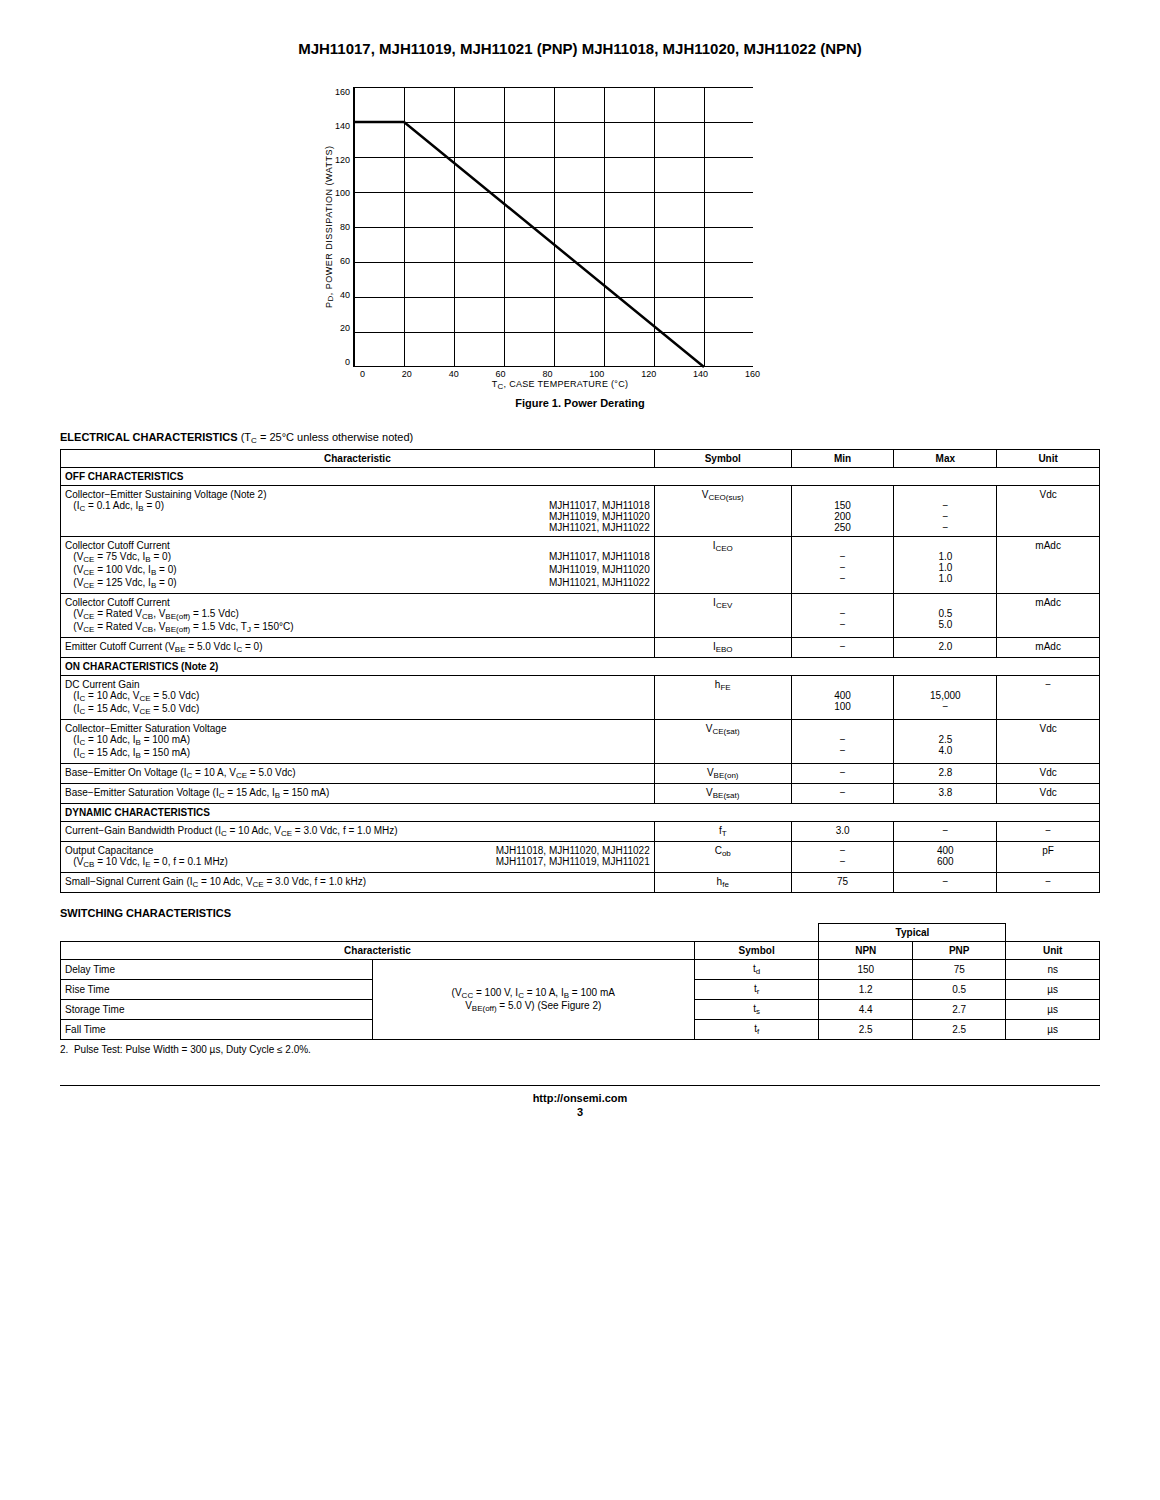MJH11017, MJH11019, MJH11021 (PNP) MJH11018, MJH11020, MJH11022 (NPN)
PD, POWER DISSIPATION (WATTS)
160
140
120
100
80
60
40
20
0
0
20
40
60
80
100
120
140
160
TC, CASE TEMPERATURE (°C)
Figure 1. Power Derating
ELECTRICAL CHARACTERISTICS (TC = 25°C unless otherwise noted)
| Characteristic | Symbol | Min | Max | Unit |
| --- | --- | --- | --- | --- |
| OFF CHARACTERISTICS |
| Collector−Emitter Sustaining Voltage (Note 2) (I C = 0.1 Adc, I B = 0) MJH11017, MJH11018 MJH11019, MJH11020 MJH11021, MJH11022 | V CEO(sus) | 150 200 250 | − − − | Vdc |
| Collector Cutoff Current (V CE = 75 Vdc, I B = 0) MJH11017, MJH11018 (V CE = 100 Vdc, I B = 0) MJH11019, MJH11020 (V CE = 125 Vdc, I B = 0) MJH11021, MJH11022 | I CEO | − − − | 1.0 1.0 1.0 | mAdc |
| Collector Cutoff Current (V CE = Rated V CB , V BE(off) = 1.5 Vdc) (V CE = Rated V CB , V BE(off) = 1.5 Vdc, T J = 150°C) | I CEV | − − | 0.5 5.0 | mAdc |
| Emitter Cutoff Current (V BE = 5.0 Vdc I C = 0) | I EBO | − | 2.0 | mAdc |
| ON CHARACTERISTICS (Note 2) |
| DC Current Gain (I C = 10 Adc, V CE = 5.0 Vdc) (I C = 15 Adc, V CE = 5.0 Vdc) | h FE | 400 100 | 15,000 − | − |
| Collector−Emitter Saturation Voltage (I C = 10 Adc, I B = 100 mA) (I C = 15 Adc, I B = 150 mA) | V CE(sat) | − − | 2.5 4.0 | Vdc |
| Base−Emitter On Voltage (I C = 10 A, V CE = 5.0 Vdc) | V BE(on) | − | 2.8 | Vdc |
| Base−Emitter Saturation Voltage (I C = 15 Adc, I B = 150 mA) | V BE(sat) | − | 3.8 | Vdc |
| DYNAMIC CHARACTERISTICS |
| Current−Gain Bandwidth Product (I C = 10 Adc, V CE = 3.0 Vdc, f = 1.0 MHz) | f T | 3.0 | − | − |
| Output Capacitance MJH11018, MJH11020, MJH11022 (V CB = 10 Vdc, I E = 0, f = 0.1 MHz) MJH11017, MJH11019, MJH11021 | C ob | − − | 400 600 | pF |
| Small−Signal Current Gain (I C = 10 Adc, V CE = 3.0 Vdc, f = 1.0 kHz) | h fe | 75 | − | − |
SWITCHING CHARACTERISTICS
| | | Typical | |
| Characteristic | Symbol | NPN | PNP | Unit |
| Delay Time | (V CC = 100 V, I C = 10 A, I B = 100 mA V BE(off) = 5.0 V) (See Figure 2) | t d | 150 | 75 | ns |
| Rise Time | t r | 1.2 | 0.5 | µs |
| Storage Time | t s | 4.4 | 2.7 | µs |
| Fall Time | t f | 2.5 | 2.5 | µs |
2. Pulse Test: Pulse Width = 300 µs, Duty Cycle ≤ 2.0%.
http://onsemi.com
3